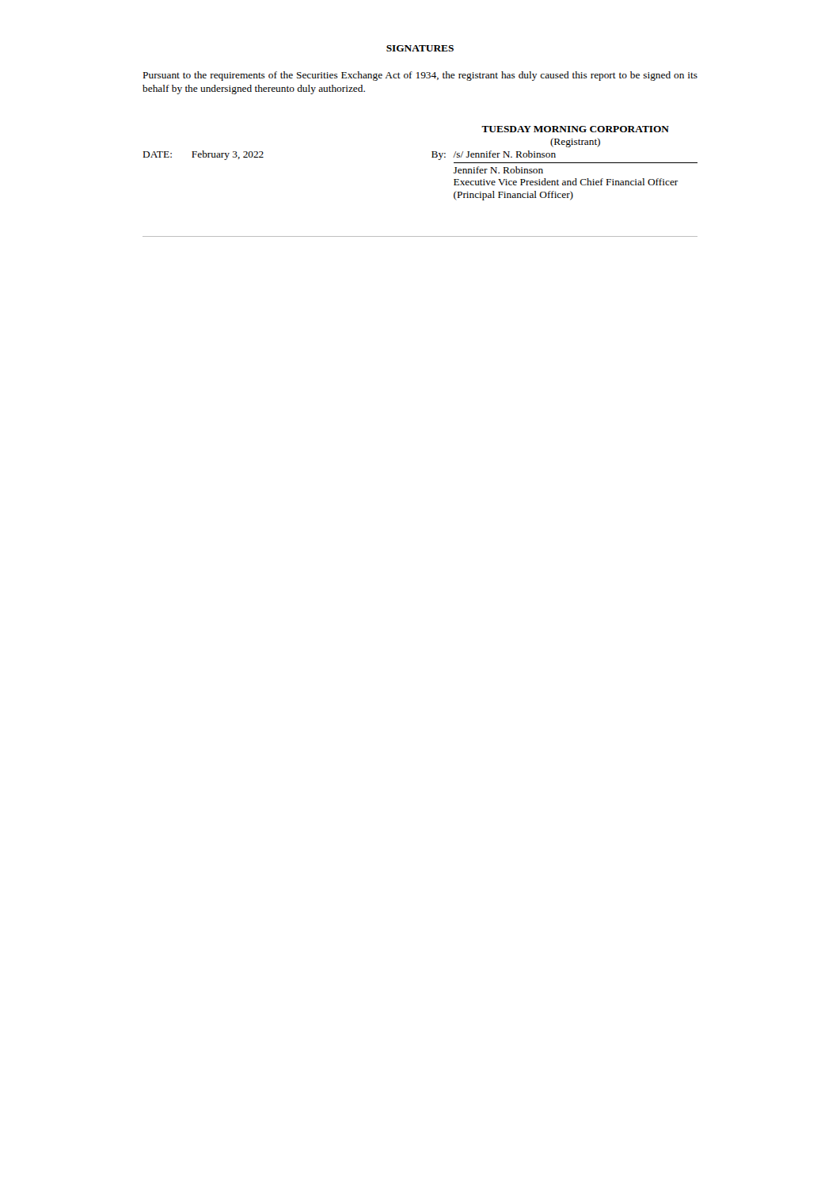SIGNATURES
Pursuant to the requirements of the Securities Exchange Act of 1934, the registrant has duly caused this report to be signed on its behalf by the undersigned thereunto duly authorized.
| | | TUESDAY MORNING CORPORATION (Registrant) |
| DATE: February 3, 2022 | By: | /s/ Jennifer N. Robinson Jennifer N. Robinson Executive Vice President and Chief Financial Officer (Principal Financial Officer) |